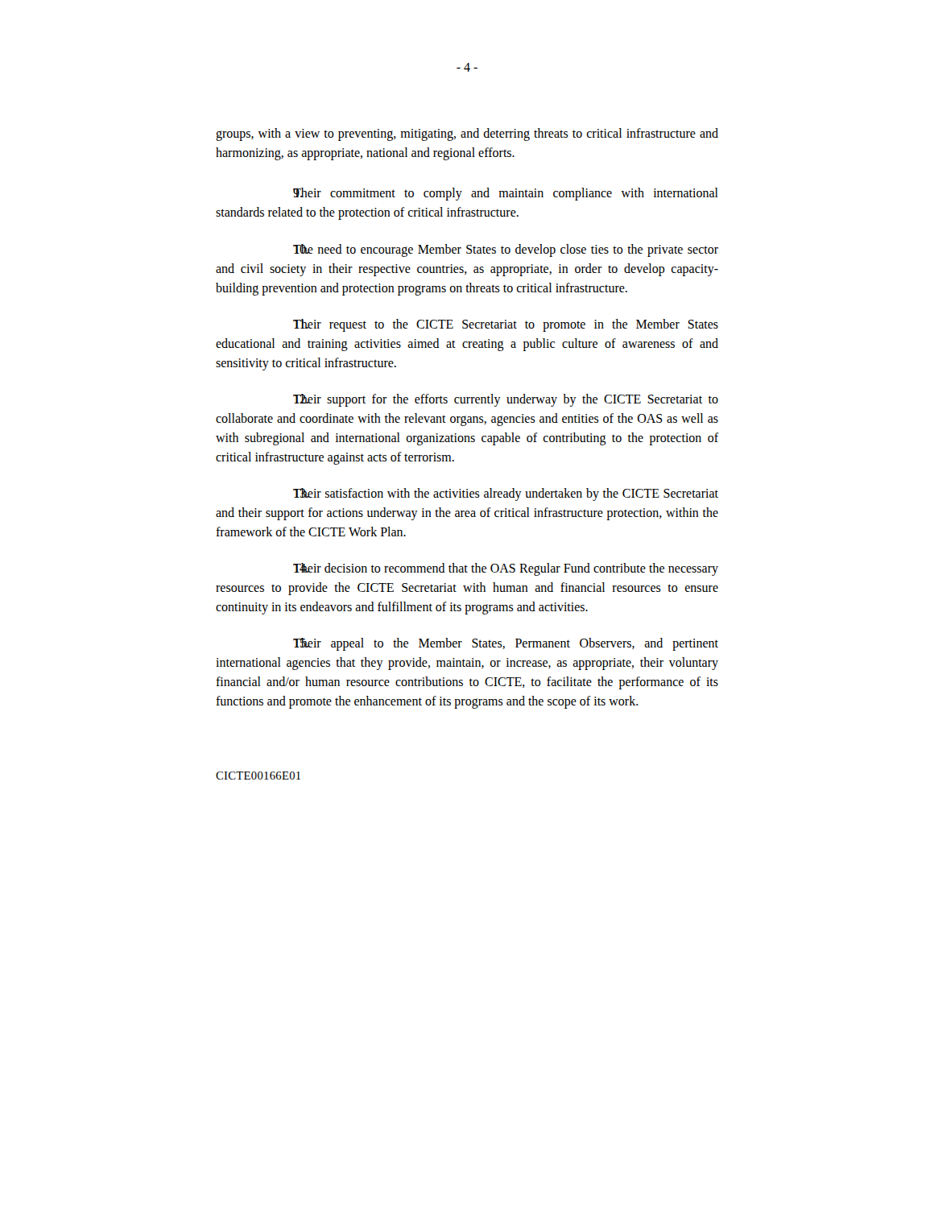- 4 -
groups, with a view to preventing, mitigating, and deterring threats to critical infrastructure and harmonizing, as appropriate, national and regional efforts.
9. Their commitment to comply and maintain compliance with international standards related to the protection of critical infrastructure.
10. The need to encourage Member States to develop close ties to the private sector and civil society in their respective countries, as appropriate, in order to develop capacity-building prevention and protection programs on threats to critical infrastructure.
11. Their request to the CICTE Secretariat to promote in the Member States educational and training activities aimed at creating a public culture of awareness of and sensitivity to critical infrastructure.
12. Their support for the efforts currently underway by the CICTE Secretariat to collaborate and coordinate with the relevant organs, agencies and entities of the OAS as well as with subregional and international organizations capable of contributing to the protection of critical infrastructure against acts of terrorism.
13. Their satisfaction with the activities already undertaken by the CICTE Secretariat and their support for actions underway in the area of critical infrastructure protection, within the framework of the CICTE Work Plan.
14. Their decision to recommend that the OAS Regular Fund contribute the necessary resources to provide the CICTE Secretariat with human and financial resources to ensure continuity in its endeavors and fulfillment of its programs and activities.
15. Their appeal to the Member States, Permanent Observers, and pertinent international agencies that they provide, maintain, or increase, as appropriate, their voluntary financial and/or human resource contributions to CICTE, to facilitate the performance of its functions and promote the enhancement of its programs and the scope of its work.
CICTE00166E01